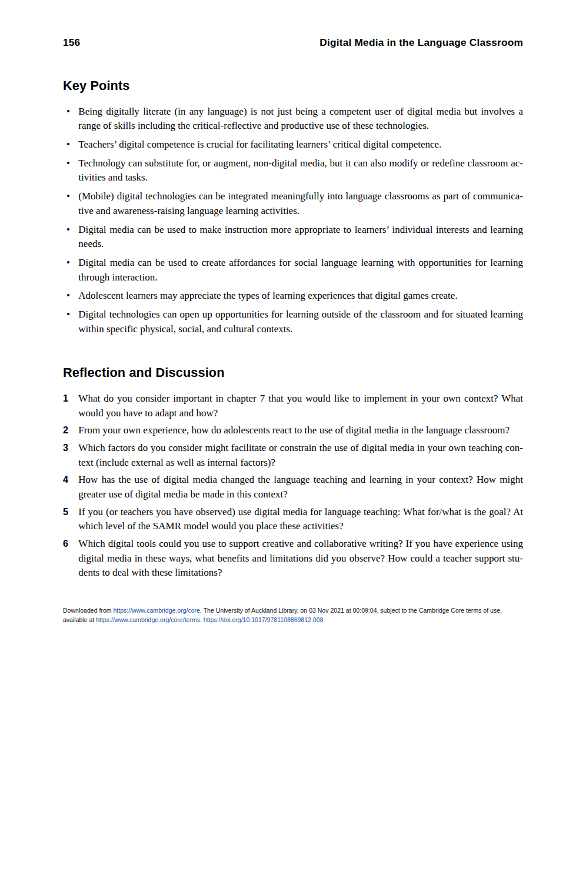156 Digital Media in the Language Classroom
Key Points
Being digitally literate (in any language) is not just being a competent user of digital media but involves a range of skills including the critical-reflective and productive use of these technologies.
Teachers’ digital competence is crucial for facilitating learners’ critical digital competence.
Technology can substitute for, or augment, non-digital media, but it can also modify or redefine classroom activities and tasks.
(Mobile) digital technologies can be integrated meaningfully into language classrooms as part of communicative and awareness-raising language learning activities.
Digital media can be used to make instruction more appropriate to learners’ individual interests and learning needs.
Digital media can be used to create affordances for social language learning with opportunities for learning through interaction.
Adolescent learners may appreciate the types of learning experiences that digital games create.
Digital technologies can open up opportunities for learning outside of the classroom and for situated learning within specific physical, social, and cultural contexts.
Reflection and Discussion
What do you consider important in chapter 7 that you would like to implement in your own context? What would you have to adapt and how?
From your own experience, how do adolescents react to the use of digital media in the language classroom?
Which factors do you consider might facilitate or constrain the use of digital media in your own teaching context (include external as well as internal factors)?
How has the use of digital media changed the language teaching and learning in your context? How might greater use of digital media be made in this context?
If you (or teachers you have observed) use digital media for language teaching: What for/what is the goal? At which level of the SAMR model would you place these activities?
Which digital tools could you use to support creative and collaborative writing? If you have experience using digital media in these ways, what benefits and limitations did you observe? How could a teacher support students to deal with these limitations?
Downloaded from https://www.cambridge.org/core. The University of Auckland Library, on 03 Nov 2021 at 00:09:04, subject to the Cambridge Core terms of use, available at https://www.cambridge.org/core/terms. https://doi.org/10.1017/9781108869812.008